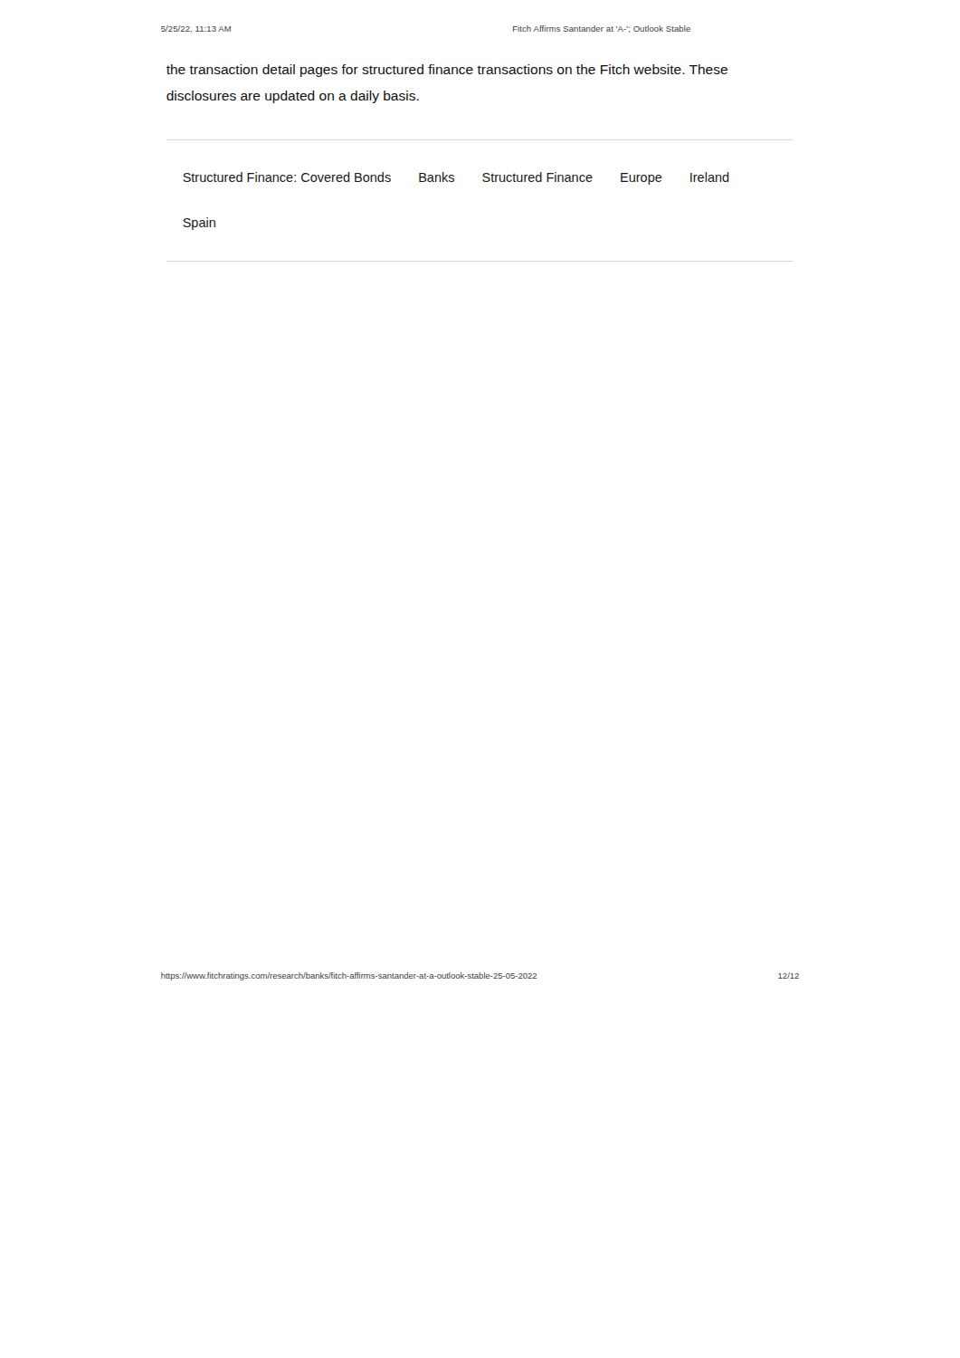5/25/22, 11:13 AM Fitch Affirms Santander at 'A-'; Outlook Stable
the transaction detail pages for structured finance transactions on the Fitch website. These disclosures are updated on a daily basis.
Structured Finance: Covered Bonds Banks Structured Finance Europe Ireland
Spain
https://www.fitchratings.com/research/banks/fitch-affirms-santander-at-a-outlook-stable-25-05-2022 12/12